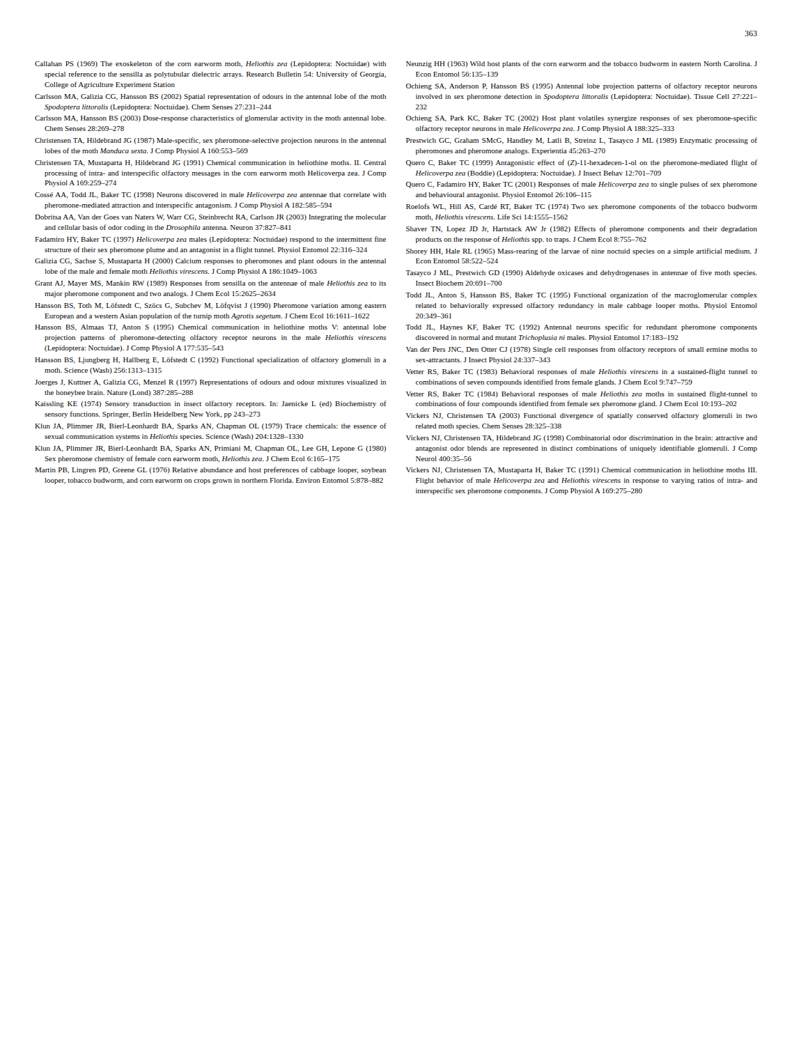363
Callahan PS (1969) The exoskeleton of the corn earworm moth, Heliothis zea (Lepidoptera: Noctuidae) with special reference to the sensilla as polytubular dielectric arrays. Research Bulletin 54: University of Georgia, College of Agriculture Experiment Station
Carlsson MA, Galizia CG, Hansson BS (2002) Spatial representation of odours in the antennal lobe of the moth Spodoptera littoralis (Lepidoptera: Noctuidae). Chem Senses 27:231–244
Carlsson MA, Hansson BS (2003) Dose-response characteristics of glomerular activity in the moth antennal lobe. Chem Senses 28:269–278
Christensen TA, Hildebrand JG (1987) Male-specific, sex pheromone-selective projection neurons in the antennal lobes of the moth Manduca sexta. J Comp Physiol A 160:553–569
Christensen TA, Mustaparta H, Hildebrand JG (1991) Chemical communication in heliothine moths. II. Central processing of intra- and interspecific olfactory messages in the corn earworm moth Helicoverpa zea. J Comp Physiol A 169:259–274
Cossé AA, Todd JL, Baker TC (1998) Neurons discovered in male Helicoverpa zea antennae that correlate with pheromone-mediated attraction and interspecific antagonism. J Comp Physiol A 182:585–594
Dobritsa AA, Van der Goes van Naters W, Warr CG, Steinbrecht RA, Carlson JR (2003) Integrating the molecular and cellular basis of odor coding in the Drosophila antenna. Neuron 37:827–841
Fadamiro HY, Baker TC (1997) Helicoverpa zea males (Lepidoptera: Noctuidae) respond to the intermittent fine structure of their sex pheromone plume and an antagonist in a flight tunnel. Physiol Entomol 22:316–324
Galizia CG, Sachse S, Mustaparta H (2000) Calcium responses to pheromones and plant odours in the antennal lobe of the male and female moth Heliothis virescens. J Comp Physiol A 186:1049–1063
Grant AJ, Mayer MS, Mankin RW (1989) Responses from sensilla on the antennae of male Heliothis zea to its major pheromone component and two analogs. J Chem Ecol 15:2625–2634
Hansson BS, Toth M, Löfstedt C, Szöcs G, Subchev M, Löfqvist J (1990) Pheromone variation among eastern European and a western Asian population of the turnip moth Agrotis segetum. J Chem Ecol 16:1611–1622
Hansson BS, Almaas TJ, Anton S (1995) Chemical communication in heliothine moths V: antennal lobe projection patterns of pheromone-detecting olfactory receptor neurons in the male Heliothis virescens (Lepidoptera: Noctuidae). J Comp Physiol A 177:535–543
Hansson BS, Ljungberg H, Hallberg E, Löfstedt C (1992) Functional specialization of olfactory glomeruli in a moth. Science (Wash) 256:1313–1315
Joerges J, Kuttner A, Galizia CG, Menzel R (1997) Representations of odours and odour mixtures visualized in the honeybee brain. Nature (Lond) 387:285–288
Kaissling KE (1974) Sensory transduction in insect olfactory receptors. In: Jaenicke L (ed) Biochemistry of sensory functions. Springer, Berlin Heidelberg New York, pp 243–273
Klun JA, Plimmer JR, Bierl-Leonhardt BA, Sparks AN, Chapman OL (1979) Trace chemicals: the essence of sexual communication systems in Heliothis species. Science (Wash) 204:1328–1330
Klun JA, Plimmer JR, Bierl-Leonhardt BA, Sparks AN, Primiani M, Chapman OL, Lee GH, Lepone G (1980) Sex pheromone chemistry of female corn earworm moth, Heliothis zea. J Chem Ecol 6:165–175
Martin PB, Lingren PD, Greene GL (1976) Relative abundance and host preferences of cabbage looper, soybean looper, tobacco budworm, and corn earworm on crops grown in northern Florida. Environ Entomol 5:878–882
Neunzig HH (1963) Wild host plants of the corn earworm and the tobacco budworm in eastern North Carolina. J Econ Entomol 56:135–139
Ochieng SA, Anderson P, Hansson BS (1995) Antennal lobe projection patterns of olfactory receptor neurons involved in sex pheromone detection in Spodoptera littoralis (Lepidoptera: Noctuidae). Tissue Cell 27:221–232
Ochieng SA, Park KC, Baker TC (2002) Host plant volatiles synergize responses of sex pheromone-specific olfactory receptor neurons in male Helicoverpa zea. J Comp Physiol A 188:325–333
Prestwich GC, Graham SMcG, Handley M, Latli B, Streinz L, Tasayco J ML (1989) Enzymatic processing of pheromones and pheromone analogs. Experientia 45:263–270
Quero C, Baker TC (1999) Antagonistic effect of (Z)-11-hexadecen-1-ol on the pheromone-mediated flight of Helicoverpa zea (Boddie) (Lepidoptera: Noctuidae). J Insect Behav 12:701–709
Quero C, Fadamiro HY, Baker TC (2001) Responses of male Helicoverpa zea to single pulses of sex pheromone and behavioural antagonist. Physiol Entomol 26:106–115
Roelofs WL, Hill AS, Cardé RT, Baker TC (1974) Two sex pheromone components of the tobacco budworm moth, Heliothis virescens. Life Sci 14:1555–1562
Shaver TN, Lopez JD Jr, Hartstack AW Jr (1982) Effects of pheromone components and their degradation products on the response of Heliothis spp. to traps. J Chem Ecol 8:755–762
Shorey HH, Hale RL (1965) Mass-rearing of the larvae of nine noctuid species on a simple artificial medium. J Econ Entomol 58:522–524
Tasayco J ML, Prestwich GD (1990) Aldehyde oxicases and dehydrogenases in antennae of five moth species. Insect Biochem 20:691–700
Todd JL, Anton S, Hansson BS, Baker TC (1995) Functional organization of the macroglomerular complex related to behaviorally expressed olfactory redundancy in male cabbage looper moths. Physiol Entomol 20:349–361
Todd JL, Haynes KF, Baker TC (1992) Antennal neurons specific for redundant pheromone components discovered in normal and mutant Trichoplusia ni males. Physiol Entomol 17:183–192
Van der Pers JNC, Den Otter CJ (1978) Single cell responses from olfactory receptors of small ermine moths to sex-attractants. J Insect Physiol 24:337–343
Vetter RS, Baker TC (1983) Behavioral responses of male Heliothis virescens in a sustained-flight tunnel to combinations of seven compounds identified from female glands. J Chem Ecol 9:747–759
Vetter RS, Baker TC (1984) Behavioral responses of male Heliothis zea moths in sustained flight-tunnel to combinations of four compounds identified from female sex pheromone gland. J Chem Ecol 10:193–202
Vickers NJ, Christensen TA (2003) Functional divergence of spatially conserved olfactory glomeruli in two related moth species. Chem Senses 28:325–338
Vickers NJ, Christensen TA, Hildebrand JG (1998) Combinatorial odor discrimination in the brain: attractive and antagonist odor blends are represented in distinct combinations of uniquely identifiable glomeruli. J Comp Neurol 400:35–56
Vickers NJ, Christensen TA, Mustaparta H, Baker TC (1991) Chemical communication in heliothine moths III. Flight behavior of male Helicoverpa zea and Heliothis virescens in response to varying ratios of intra- and interspecific sex pheromone components. J Comp Physiol A 169:275–280